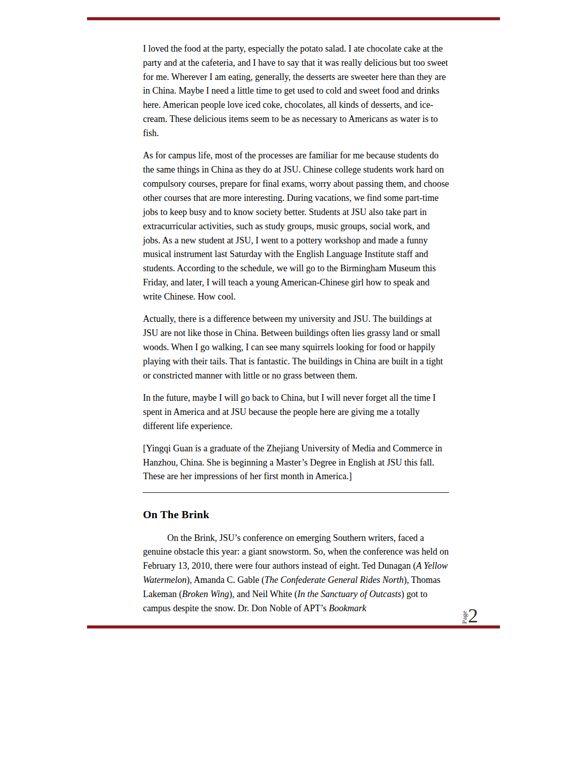I loved the food at the party, especially the potato salad. I ate chocolate cake at the party and at the cafeteria, and I have to say that it was really delicious but too sweet for me. Wherever I am eating, generally, the desserts are sweeter here than they are in China. Maybe I need a little time to get used to cold and sweet food and drinks here. American people love iced coke, chocolates, all kinds of desserts, and ice-cream. These delicious items seem to be as necessary to Americans as water is to fish.
As for campus life, most of the processes are familiar for me because students do the same things in China as they do at JSU. Chinese college students work hard on compulsory courses, prepare for final exams, worry about passing them, and choose other courses that are more interesting. During vacations, we find some part-time jobs to keep busy and to know society better. Students at JSU also take part in extracurricular activities, such as study groups, music groups, social work, and jobs. As a new student at JSU, I went to a pottery workshop and made a funny musical instrument last Saturday with the English Language Institute staff and students. According to the schedule, we will go to the Birmingham Museum this Friday, and later, I will teach a young American-Chinese girl how to speak and write Chinese. How cool.
Actually, there is a difference between my university and JSU. The buildings at JSU are not like those in China. Between buildings often lies grassy land or small woods. When I go walking, I can see many squirrels looking for food or happily playing with their tails. That is fantastic. The buildings in China are built in a tight or constricted manner with little or no grass between them.
In the future, maybe I will go back to China, but I will never forget all the time I spent in America and at JSU because the people here are giving me a totally different life experience.
[Yingqi Guan is a graduate of the Zhejiang University of Media and Commerce in Hanzhou, China. She is beginning a Master’s Degree in English at JSU this fall. These are her impressions of her first month in America.]
On The Brink
On the Brink, JSU’s conference on emerging Southern writers, faced a genuine obstacle this year: a giant snowstorm. So, when the conference was held on February 13, 2010, there were four authors instead of eight. Ted Dunagan (A Yellow Watermelon), Amanda C. Gable (The Confederate General Rides North), Thomas Lakeman (Broken Wing), and Neil White (In the Sanctuary of Outcasts) got to campus despite the snow. Dr. Don Noble of APT’s Bookmark
Page 2